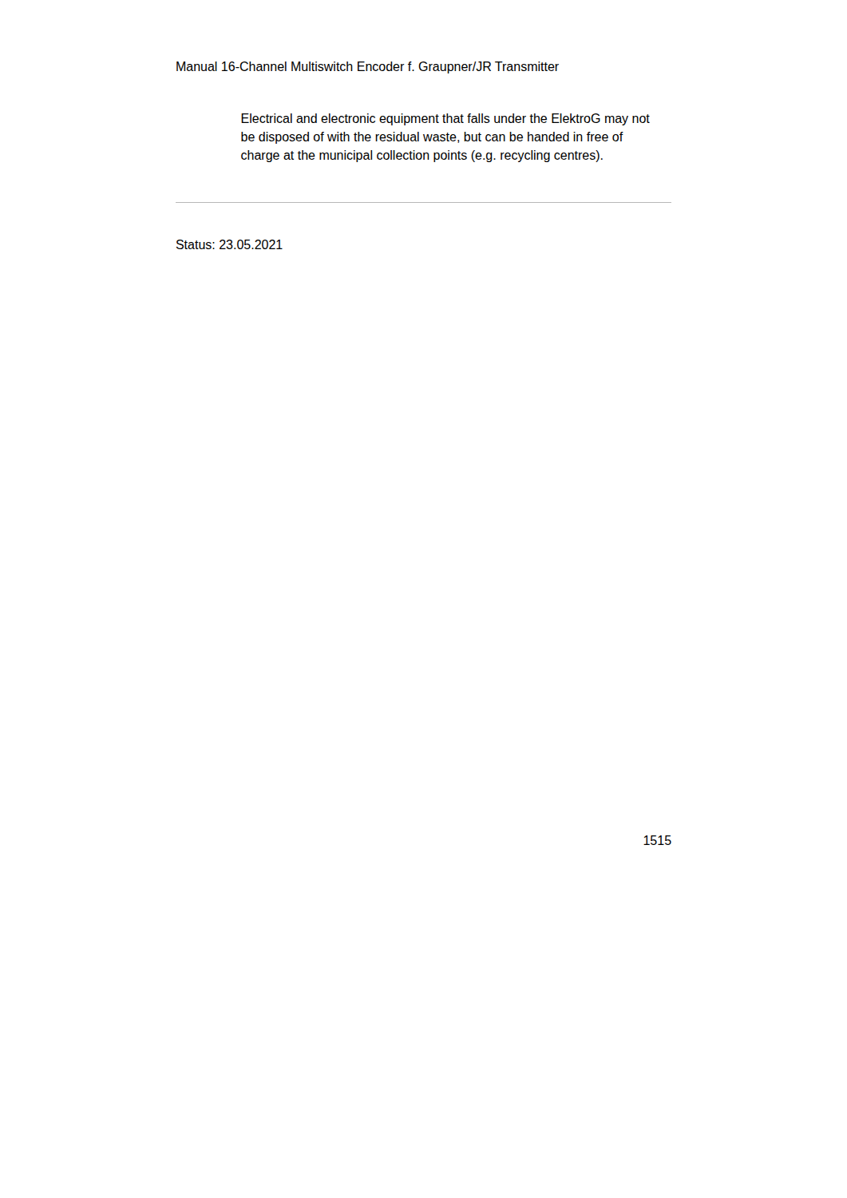Manual 16-Channel Multiswitch Encoder f. Graupner/JR Transmitter
Electrical and electronic equipment that falls under the ElektroG may not be disposed of with the residual waste, but can be handed in free of charge at the municipal collection points (e.g. recycling centres).
Status: 23.05.2021
1515